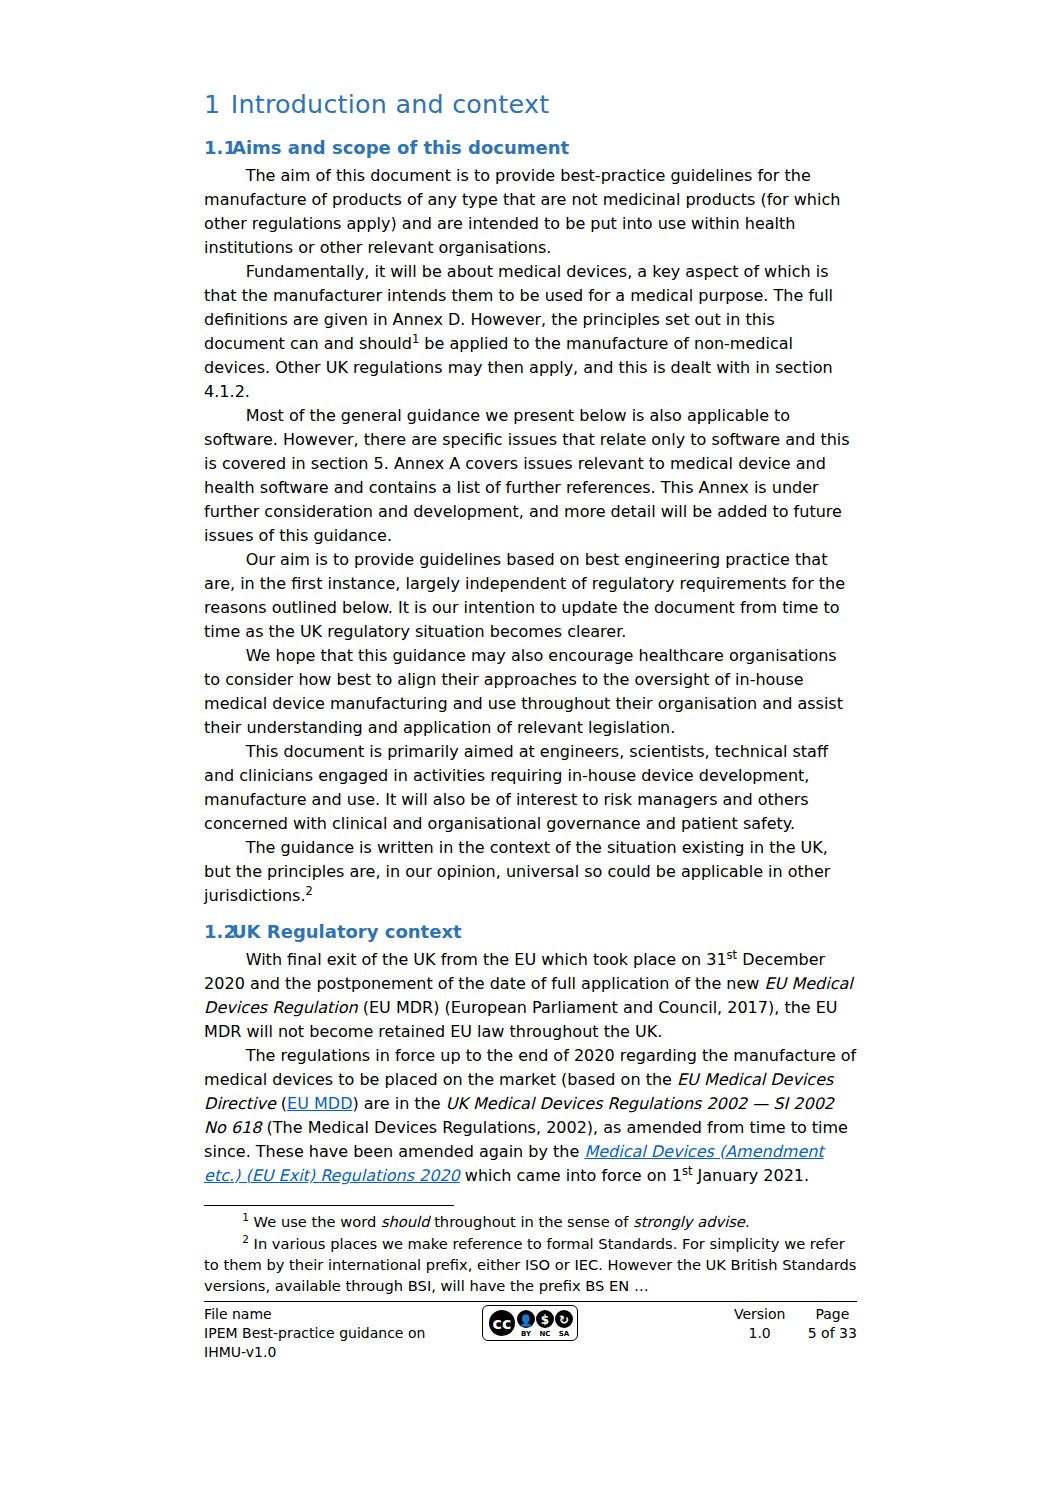1 Introduction and context
1.1 Aims and scope of this document
The aim of this document is to provide best-practice guidelines for the manufacture of products of any type that are not medicinal products (for which other regulations apply) and are intended to be put into use within health institutions or other relevant organisations.
Fundamentally, it will be about medical devices, a key aspect of which is that the manufacturer intends them to be used for a medical purpose. The full definitions are given in Annex D. However, the principles set out in this document can and should1 be applied to the manufacture of non-medical devices. Other UK regulations may then apply, and this is dealt with in section 4.1.2.
Most of the general guidance we present below is also applicable to software. However, there are specific issues that relate only to software and this is covered in section 5. Annex A covers issues relevant to medical device and health software and contains a list of further references. This Annex is under further consideration and development, and more detail will be added to future issues of this guidance.
Our aim is to provide guidelines based on best engineering practice that are, in the first instance, largely independent of regulatory requirements for the reasons outlined below. It is our intention to update the document from time to time as the UK regulatory situation becomes clearer.
We hope that this guidance may also encourage healthcare organisations to consider how best to align their approaches to the oversight of in-house medical device manufacturing and use throughout their organisation and assist their understanding and application of relevant legislation.
This document is primarily aimed at engineers, scientists, technical staff and clinicians engaged in activities requiring in-house device development, manufacture and use. It will also be of interest to risk managers and others concerned with clinical and organisational governance and patient safety.
The guidance is written in the context of the situation existing in the UK, but the principles are, in our opinion, universal so could be applicable in other jurisdictions.2
1.2 UK Regulatory context
With final exit of the UK from the EU which took place on 31st December 2020 and the postponement of the date of full application of the new EU Medical Devices Regulation (EU MDR) (European Parliament and Council, 2017), the EU MDR will not become retained EU law throughout the UK.
The regulations in force up to the end of 2020 regarding the manufacture of medical devices to be placed on the market (based on the EU Medical Devices Directive (EU MDD) are in the UK Medical Devices Regulations 2002 — SI 2002 No 618 (The Medical Devices Regulations, 2002), as amended from time to time since. These have been amended again by the Medical Devices (Amendment etc.) (EU Exit) Regulations 2020 which came into force on 1st January 2021.
1 We use the word should throughout in the sense of strongly advise.
2 In various places we make reference to formal Standards. For simplicity we refer to them by their international prefix, either ISO or IEC. However the UK British Standards versions, available through BSI, will have the prefix BS EN …
File name
IPEM Best-practice guidance on IHMU-v1.0
cc 👤 $ ↻ BY NC SA
Version
1.0
Page
5 of 33